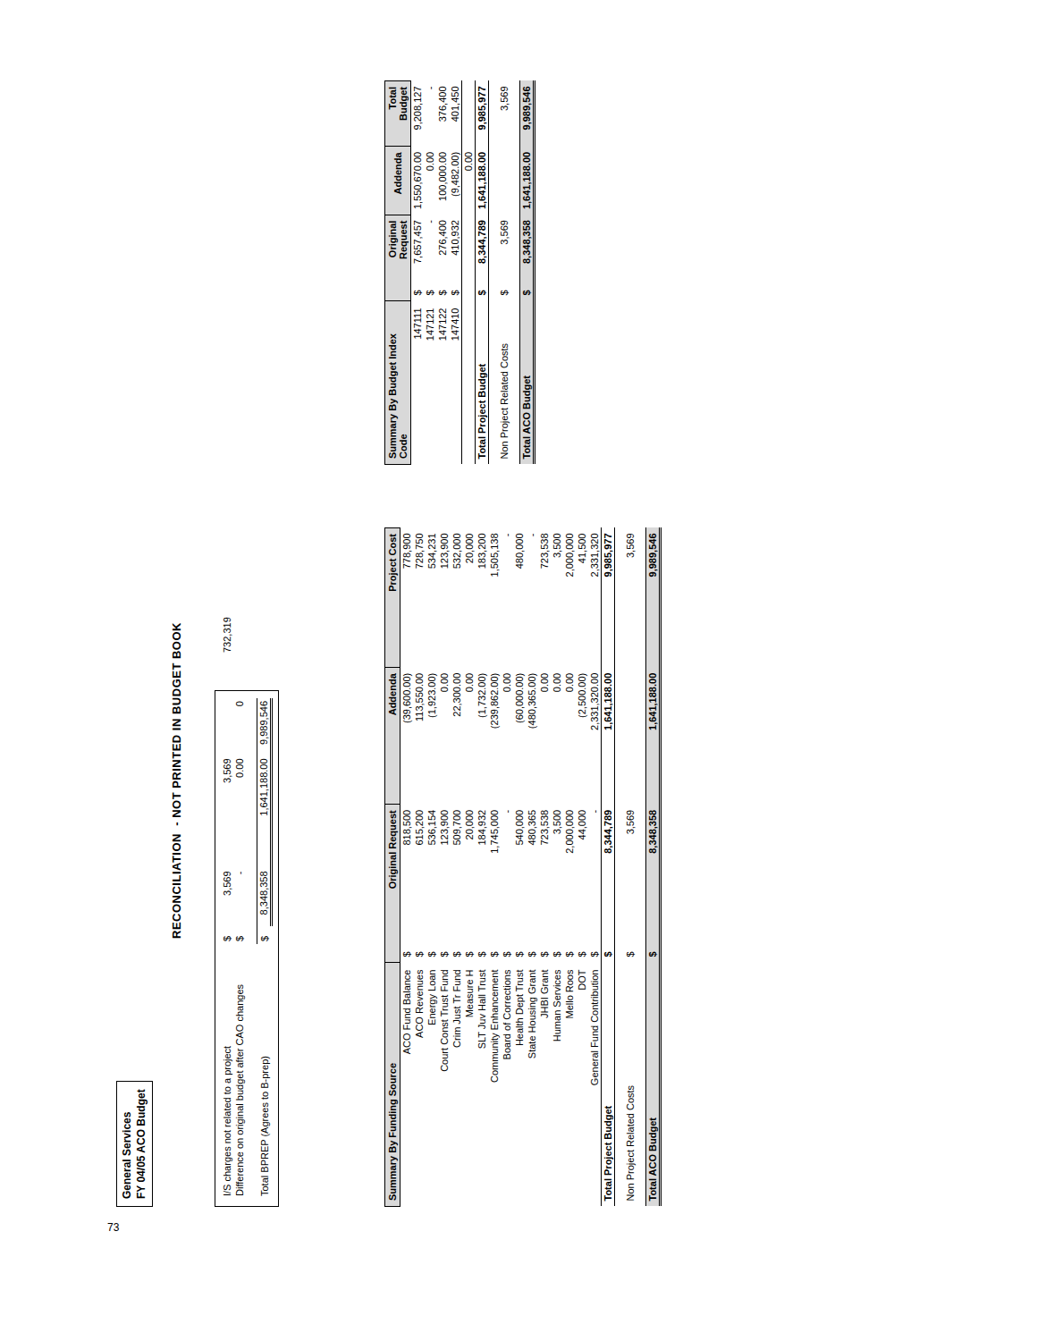General Services
FY 04/05 ACO Budget
RECONCILIATION - NOT PRINTED IN BUDGET BOOK
| I/S charges not related to a project | $ | 3,569 | 3,569 |
| Difference on original budget after CAO changes | $ | - | 0.00 | 0 |
| Total BPREP (Agrees to B-prep) | $ | 8,348,358 | 1,641,188.00 | 9,989,546 |
732,319
| Summary By Funding Source | Original Request | Addenda | Project Cost |
| --- | --- | --- | --- |
| ACO Fund Balance | $ | 818,500 | (39,600.00) | 778,900 |
| ACO Revenues | $ | 615,200 | 113,550.00 | 728,750 |
| Energy Loan | $ | 536,154 | (1,923.00) | 534,231 |
| Court Const Trust Fund | $ | 123,900 | 0.00 | 123,900 |
| Crim Just Tr Fund | $ | 509,700 | 22,300.00 | 532,000 |
| Measure H | $ | 20,000 | 0.00 | 20,000 |
| SLT Juv Hall Trust | $ | 184,932 | (1,732.00) | 183,200 |
| Community Enhancement | $ | 1,745,000 | (239,862.00) | 1,505,138 |
| Board of Corrections | $ | - | 0.00 | - |
| Health Dept Trust | $ | 540,000 | (60,000.00) | 480,000 |
| State Housing Grant | $ | 480,365 | (480,365.00) | - |
| JHBI Grant | $ | 723,538 | 0.00 | 723,538 |
| Human Services | $ | 3,500 | 0.00 | 3,500 |
| Mello Roos | $ | 2,000,000 | 0.00 | 2,000,000 |
| DOT | $ | 44,000 | (2,500.00) | 41,500 |
| General Fund Contribution | $ | - | 2,331,320.00 | 2,331,320 |
| Total Project Budget | $ | 8,344,789 | 1,641,188.00 | 9,985,977 |
| Non Project Related Costs | $ | 3,569 | | 3,569 |
| Total ACO Budget | $ | 8,348,358 | 1,641,188.00 | 9,989,546 |
| Summary By Budget Index Code | Original Request | Addenda | Total Budget |
| --- | --- | --- | --- |
| 147111 | $ | 7,657,457 | 1,550,670.00 | 9,208,127 |
| 147121 | $ | - | 0.00 | - |
| 147122 | $ | 276,400 | 100,000.00 | 376,400 |
| 147410 | $ | 410,932 | (9,482.00) | 401,450 |
| | | | 0.00 | |
| Total Project Budget | $ | 8,344,789 | 1,641,188.00 | 9,985,977 |
| Non Project Related Costs | $ | 3,569 | | 3,569 |
| Total ACO Budget | $ | 8,348,358 | 1,641,188.00 | 9,989,546 |
73